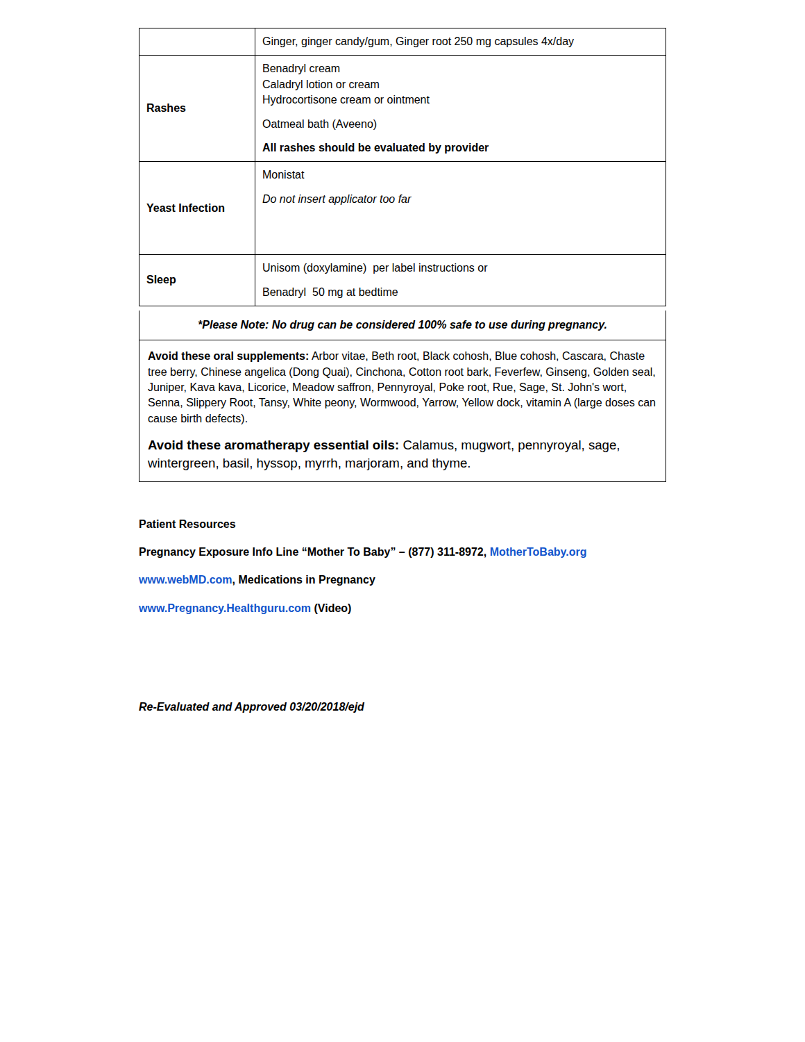| | Ginger, ginger candy/gum, Ginger root 250 mg capsules 4x/day |
| Rashes | Benadryl cream Caladryl lotion or cream Hydrocortisone cream or ointment Oatmeal bath (Aveeno) All rashes should be evaluated by provider |
| Yeast Infection | Monistat Do not insert applicator too far |
| Sleep | Unisom (doxylamine) per label instructions or Benadryl 50 mg at bedtime |
*Please Note: No drug can be considered 100% safe to use during pregnancy.
Avoid these oral supplements: Arbor vitae, Beth root, Black cohosh, Blue cohosh, Cascara, Chaste tree berry, Chinese angelica (Dong Quai), Cinchona, Cotton root bark, Feverfew, Ginseng, Golden seal, Juniper, Kava kava, Licorice, Meadow saffron, Pennyroyal, Poke root, Rue, Sage, St. John's wort, Senna, Slippery Root, Tansy, White peony, Wormwood, Yarrow, Yellow dock, vitamin A (large doses can cause birth defects).
Avoid these aromatherapy essential oils: Calamus, mugwort, pennyroyal, sage, wintergreen, basil, hyssop, myrrh, marjoram, and thyme.
Patient Resources
Pregnancy Exposure Info Line “Mother To Baby” – (877) 311-8972, MotherToBaby.org
www.webMD.com, Medications in Pregnancy
www.Pregnancy.Healthguru.com (Video)
Re-Evaluated and Approved 03/20/2018/ejd